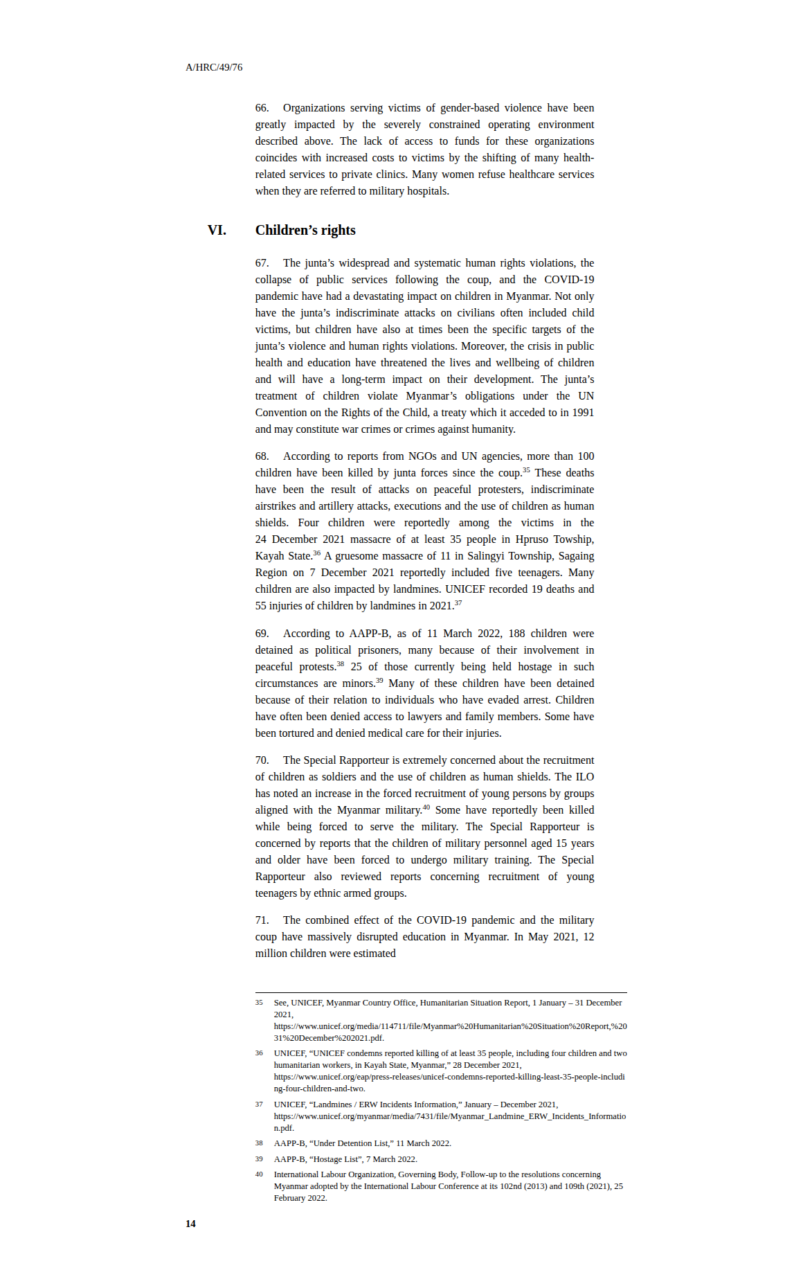A/HRC/49/76
66. Organizations serving victims of gender-based violence have been greatly impacted by the severely constrained operating environment described above. The lack of access to funds for these organizations coincides with increased costs to victims by the shifting of many health-related services to private clinics. Many women refuse healthcare services when they are referred to military hospitals.
VI. Children’s rights
67. The junta’s widespread and systematic human rights violations, the collapse of public services following the coup, and the COVID-19 pandemic have had a devastating impact on children in Myanmar. Not only have the junta’s indiscriminate attacks on civilians often included child victims, but children have also at times been the specific targets of the junta’s violence and human rights violations. Moreover, the crisis in public health and education have threatened the lives and wellbeing of children and will have a long-term impact on their development. The junta’s treatment of children violate Myanmar’s obligations under the UN Convention on the Rights of the Child, a treaty which it acceded to in 1991 and may constitute war crimes or crimes against humanity.
68. According to reports from NGOs and UN agencies, more than 100 children have been killed by junta forces since the coup.35 These deaths have been the result of attacks on peaceful protesters, indiscriminate airstrikes and artillery attacks, executions and the use of children as human shields. Four children were reportedly among the victims in the 24 December 2021 massacre of at least 35 people in Hpruso Towship, Kayah State.36 A gruesome massacre of 11 in Salingyi Township, Sagaing Region on 7 December 2021 reportedly included five teenagers. Many children are also impacted by landmines. UNICEF recorded 19 deaths and 55 injuries of children by landmines in 2021.37
69. According to AAPP-B, as of 11 March 2022, 188 children were detained as political prisoners, many because of their involvement in peaceful protests.38 25 of those currently being held hostage in such circumstances are minors.39 Many of these children have been detained because of their relation to individuals who have evaded arrest. Children have often been denied access to lawyers and family members. Some have been tortured and denied medical care for their injuries.
70. The Special Rapporteur is extremely concerned about the recruitment of children as soldiers and the use of children as human shields. The ILO has noted an increase in the forced recruitment of young persons by groups aligned with the Myanmar military.40 Some have reportedly been killed while being forced to serve the military. The Special Rapporteur is concerned by reports that the children of military personnel aged 15 years and older have been forced to undergo military training. The Special Rapporteur also reviewed reports concerning recruitment of young teenagers by ethnic armed groups.
71. The combined effect of the COVID-19 pandemic and the military coup have massively disrupted education in Myanmar. In May 2021, 12 million children were estimated
35
See, UNICEF, Myanmar Country Office, Humanitarian Situation Report, 1 January – 31 December 2021,
https://www.unicef.org/media/114711/file/Myanmar%20Humanitarian%20Situation%20Report,%2031%20December%202021.pdf.
36
UNICEF, “UNICEF condemns reported killing of at least 35 people, including four children and two humanitarian workers, in Kayah State, Myanmar,” 28 December 2021,
https://www.unicef.org/eap/press-releases/unicef-condemns-reported-killing-least-35-people-including-four-children-and-two.
37
UNICEF, “Landmines / ERW Incidents Information,” January – December 2021,
https://www.unicef.org/myanmar/media/7431/file/Myanmar_Landmine_ERW_Incidents_Information.pdf.
38
AAPP-B, “Under Detention List,” 11 March 2022.
39
AAPP-B, “Hostage List”, 7 March 2022.
40
International Labour Organization, Governing Body, Follow-up to the resolutions concerning Myanmar adopted by the International Labour Conference at its 102nd (2013) and 109th (2021), 25 February 2022.
14